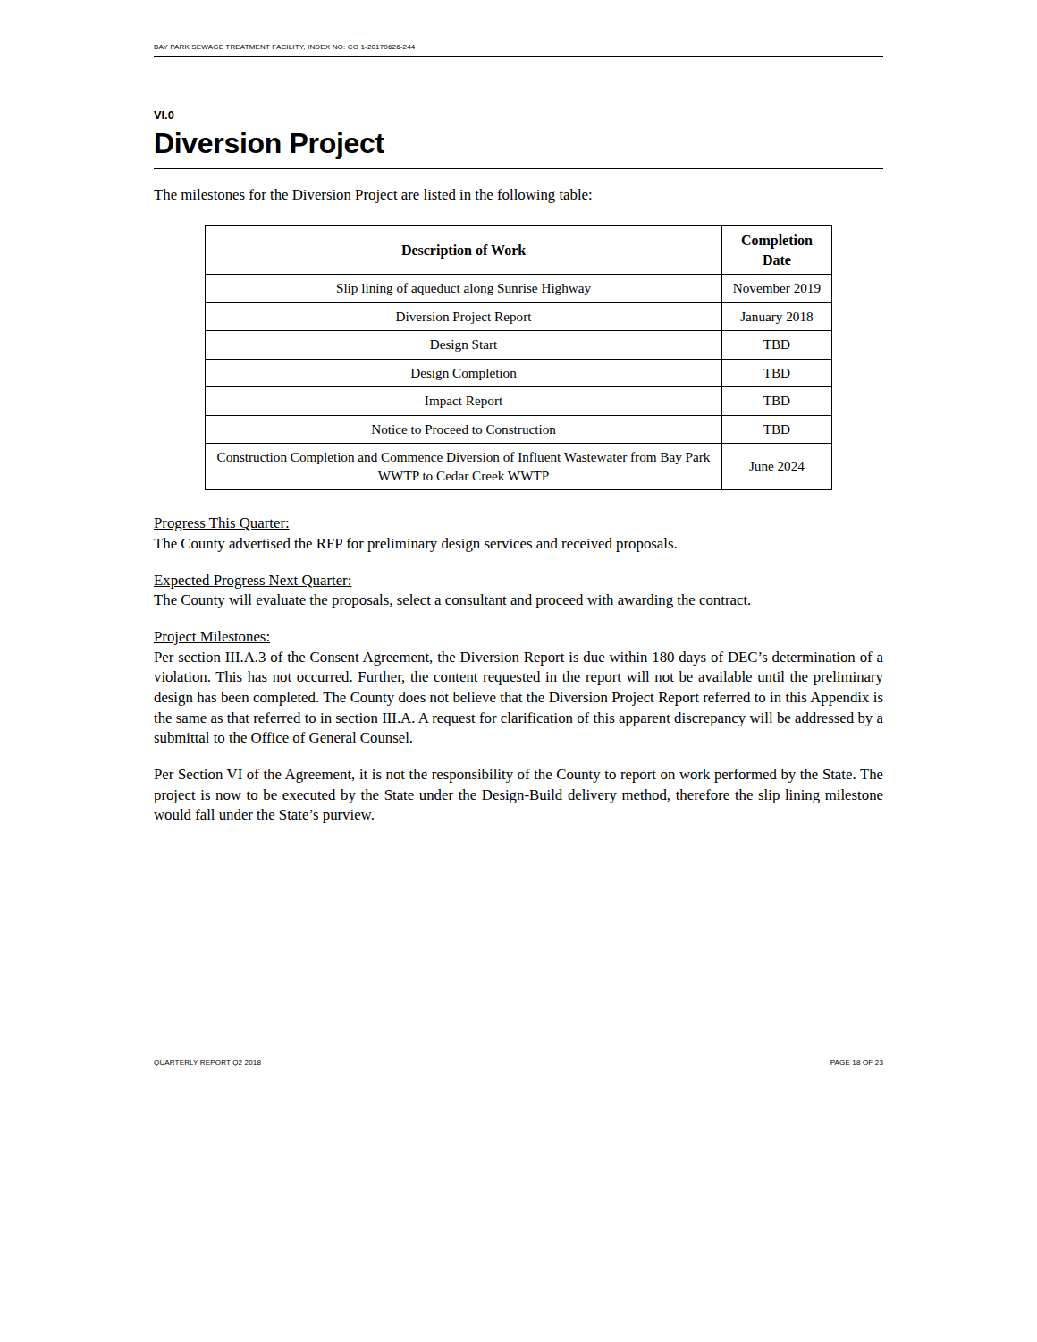Bay Park Sewage Treatment Facility, Index No: CO 1-20170626-244
VI.0
Diversion Project
The milestones for the Diversion Project are listed in the following table:
| Description of Work | Completion Date |
| --- | --- |
| Slip lining of aqueduct along Sunrise Highway | November 2019 |
| Diversion Project Report | January 2018 |
| Design Start | TBD |
| Design Completion | TBD |
| Impact Report | TBD |
| Notice to Proceed to Construction | TBD |
| Construction Completion and Commence Diversion of Influent Wastewater from Bay Park WWTP to Cedar Creek WWTP | June 2024 |
Progress This Quarter:
The County advertised the RFP for preliminary design services and received proposals.
Expected Progress Next Quarter:
The County will evaluate the proposals, select a consultant and proceed with awarding the contract.
Project Milestones:
Per section III.A.3 of the Consent Agreement, the Diversion Report is due within 180 days of DEC’s determination of a violation. This has not occurred. Further, the content requested in the report will not be available until the preliminary design has been completed. The County does not believe that the Diversion Project Report referred to in this Appendix is the same as that referred to in section III.A. A request for clarification of this apparent discrepancy will be addressed by a submittal to the Office of General Counsel.
Per Section VI of the Agreement, it is not the responsibility of the County to report on work performed by the State. The project is now to be executed by the State under the Design-Build delivery method, therefore the slip lining milestone would fall under the State’s purview.
Quarterly Report Q2 2018 Page 18 of 23